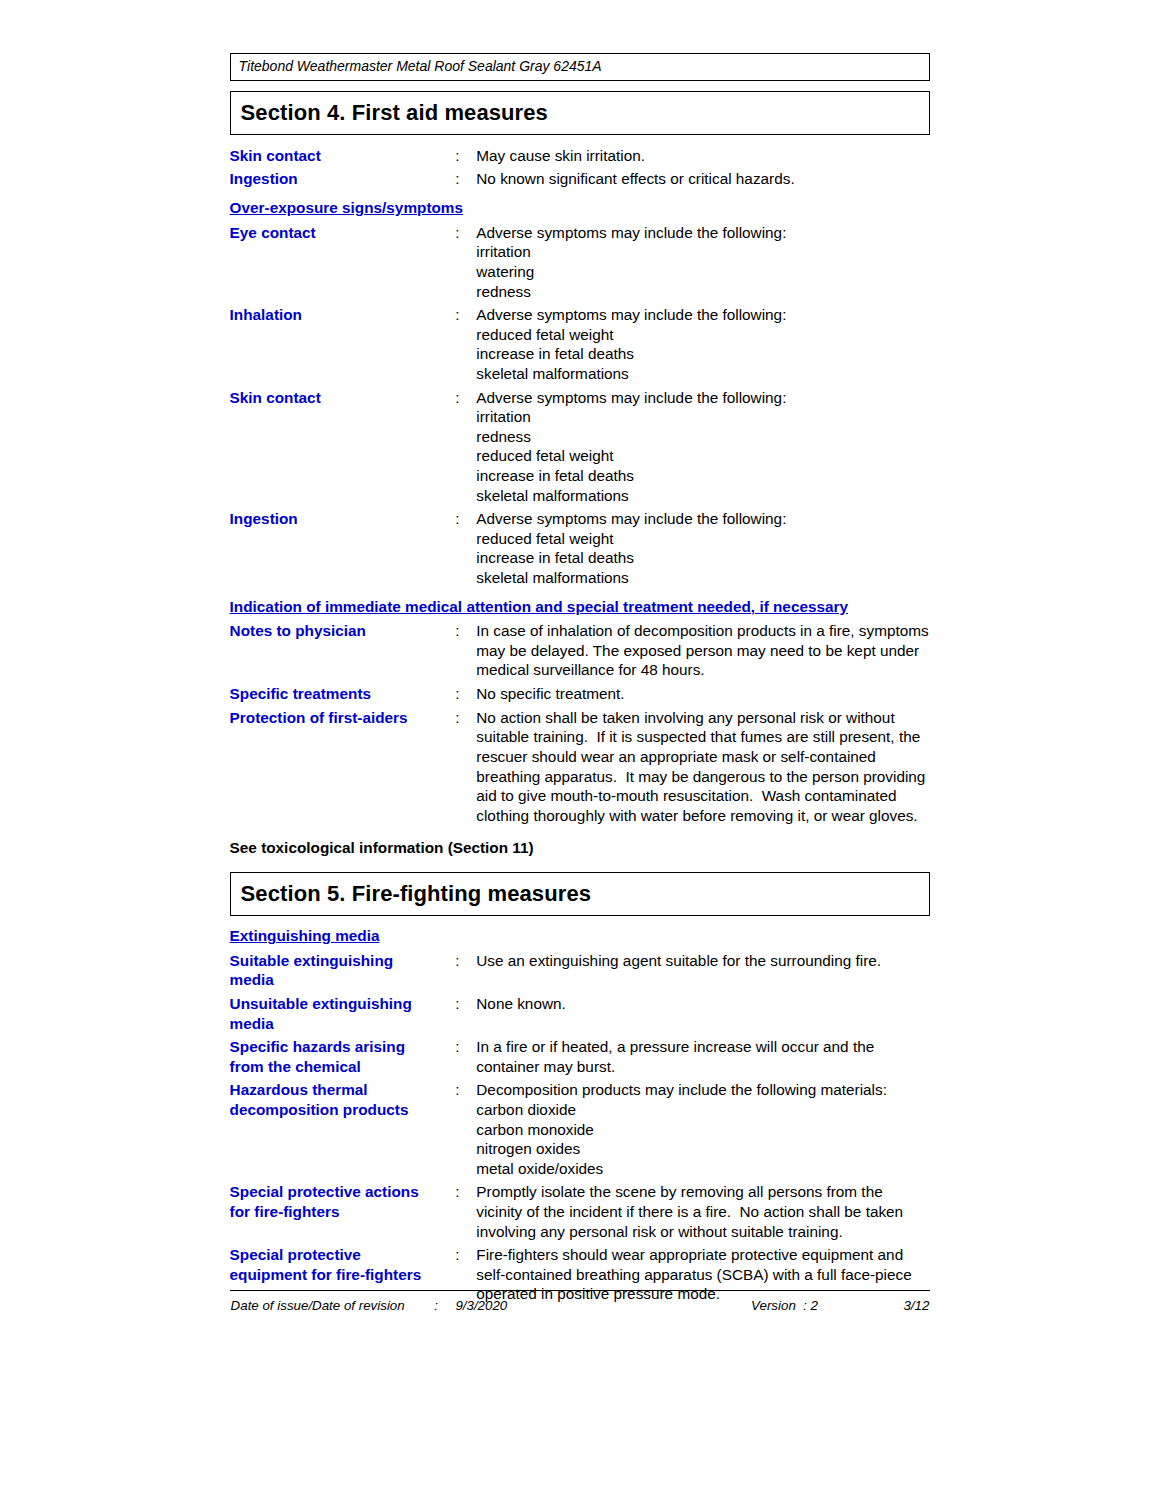Titebond Weathermaster Metal Roof Sealant Gray 62451A
Section 4. First aid measures
| Skin contact | : | May cause skin irritation. |
| Ingestion | : | No known significant effects or critical hazards. |
Over-exposure signs/symptoms
| Eye contact | : | Adverse symptoms may include the following: irritation watering redness |
| Inhalation | : | Adverse symptoms may include the following: reduced fetal weight increase in fetal deaths skeletal malformations |
| Skin contact | : | Adverse symptoms may include the following: irritation redness reduced fetal weight increase in fetal deaths skeletal malformations |
| Ingestion | : | Adverse symptoms may include the following: reduced fetal weight increase in fetal deaths skeletal malformations |
Indication of immediate medical attention and special treatment needed, if necessary
| Notes to physician | : | In case of inhalation of decomposition products in a fire, symptoms may be delayed. The exposed person may need to be kept under medical surveillance for 48 hours. |
| Specific treatments | : | No specific treatment. |
| Protection of first-aiders | : | No action shall be taken involving any personal risk or without suitable training. If it is suspected that fumes are still present, the rescuer should wear an appropriate mask or self-contained breathing apparatus. It may be dangerous to the person providing aid to give mouth-to-mouth resuscitation. Wash contaminated clothing thoroughly with water before removing it, or wear gloves. |
See toxicological information (Section 11)
Section 5. Fire-fighting measures
Extinguishing media
| Suitable extinguishing media | : | Use an extinguishing agent suitable for the surrounding fire. |
| Unsuitable extinguishing media | : | None known. |
| Specific hazards arising from the chemical | : | In a fire or if heated, a pressure increase will occur and the container may burst. |
| Hazardous thermal decomposition products | : | Decomposition products may include the following materials: carbon dioxide carbon monoxide nitrogen oxides metal oxide/oxides |
| Special protective actions for fire-fighters | : | Promptly isolate the scene by removing all persons from the vicinity of the incident if there is a fire. No action shall be taken involving any personal risk or without suitable training. |
| Special protective equipment for fire-fighters | : | Fire-fighters should wear appropriate protective equipment and self-contained breathing apparatus (SCBA) with a full face-piece operated in positive pressure mode. |
| Date of issue/Date of revision | : | 9/3/2020 | Version : 2 | 3/12 |